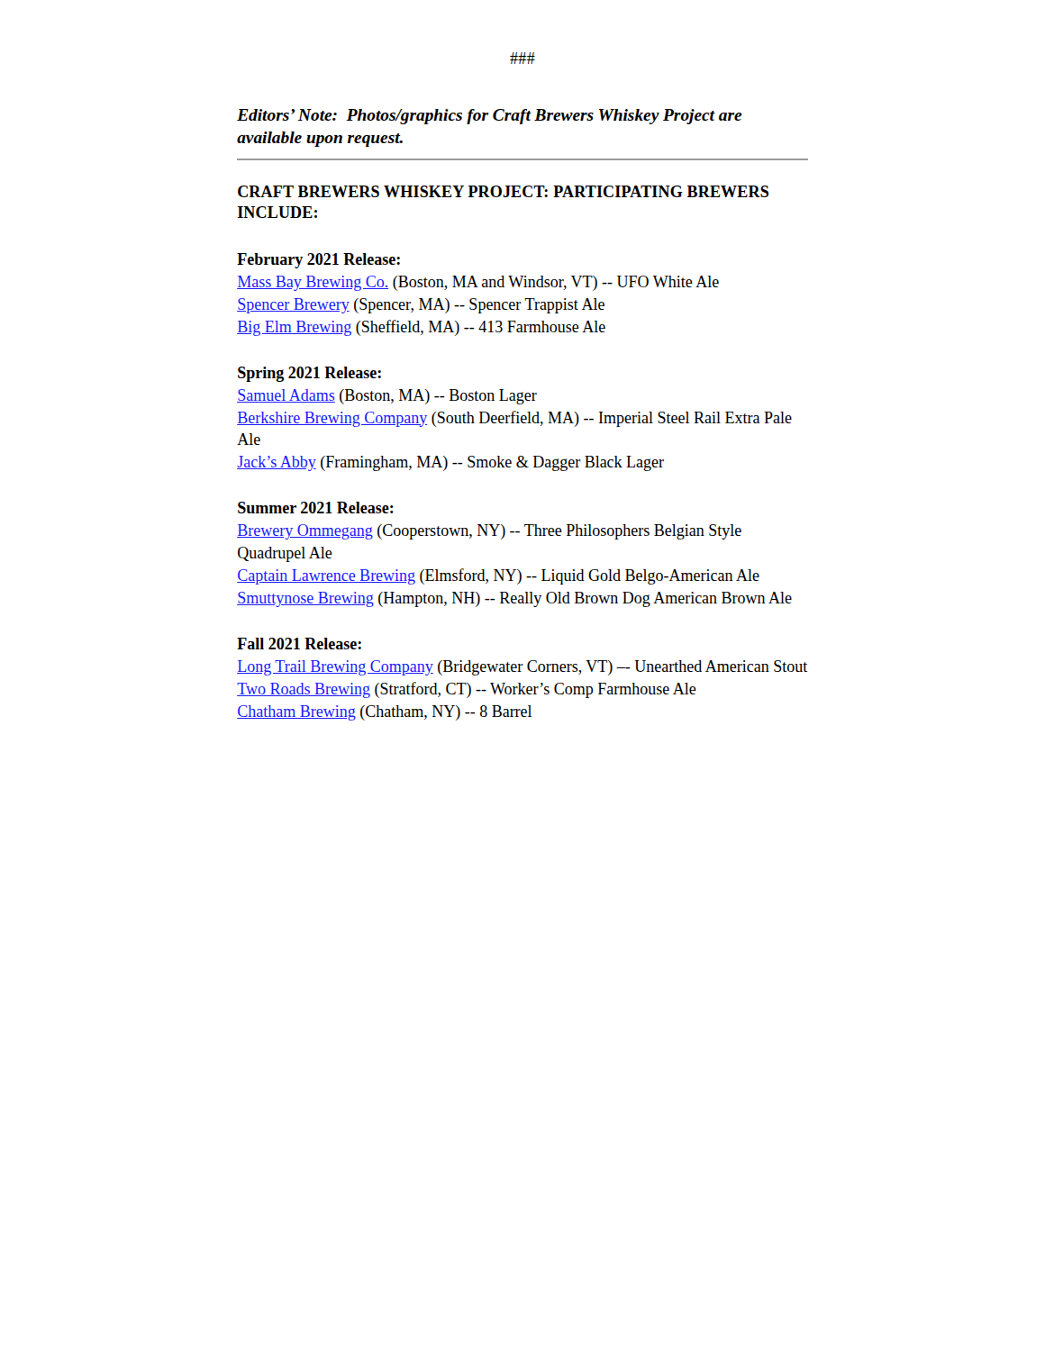###
Editors’ Note: Photos/graphics for Craft Brewers Whiskey Project are available upon request.
CRAFT BREWERS WHISKEY PROJECT: PARTICIPATING BREWERS INCLUDE:
February 2021 Release:
Mass Bay Brewing Co. (Boston, MA and Windsor, VT) -- UFO White Ale
Spencer Brewery (Spencer, MA) -- Spencer Trappist Ale
Big Elm Brewing (Sheffield, MA) -- 413 Farmhouse Ale
Spring 2021 Release:
Samuel Adams (Boston, MA) -- Boston Lager
Berkshire Brewing Company (South Deerfield, MA) -- Imperial Steel Rail Extra Pale Ale
Jack’s Abby (Framingham, MA) -- Smoke & Dagger Black Lager
Summer 2021 Release:
Brewery Ommegang (Cooperstown, NY) -- Three Philosophers Belgian Style Quadrupel Ale
Captain Lawrence Brewing (Elmsford, NY) -- Liquid Gold Belgo-American Ale
Smuttynose Brewing (Hampton, NH) -- Really Old Brown Dog American Brown Ale
Fall 2021 Release:
Long Trail Brewing Company (Bridgewater Corners, VT) –- Unearthed American Stout
Two Roads Brewing (Stratford, CT) -- Worker’s Comp Farmhouse Ale
Chatham Brewing (Chatham, NY) -- 8 Barrel